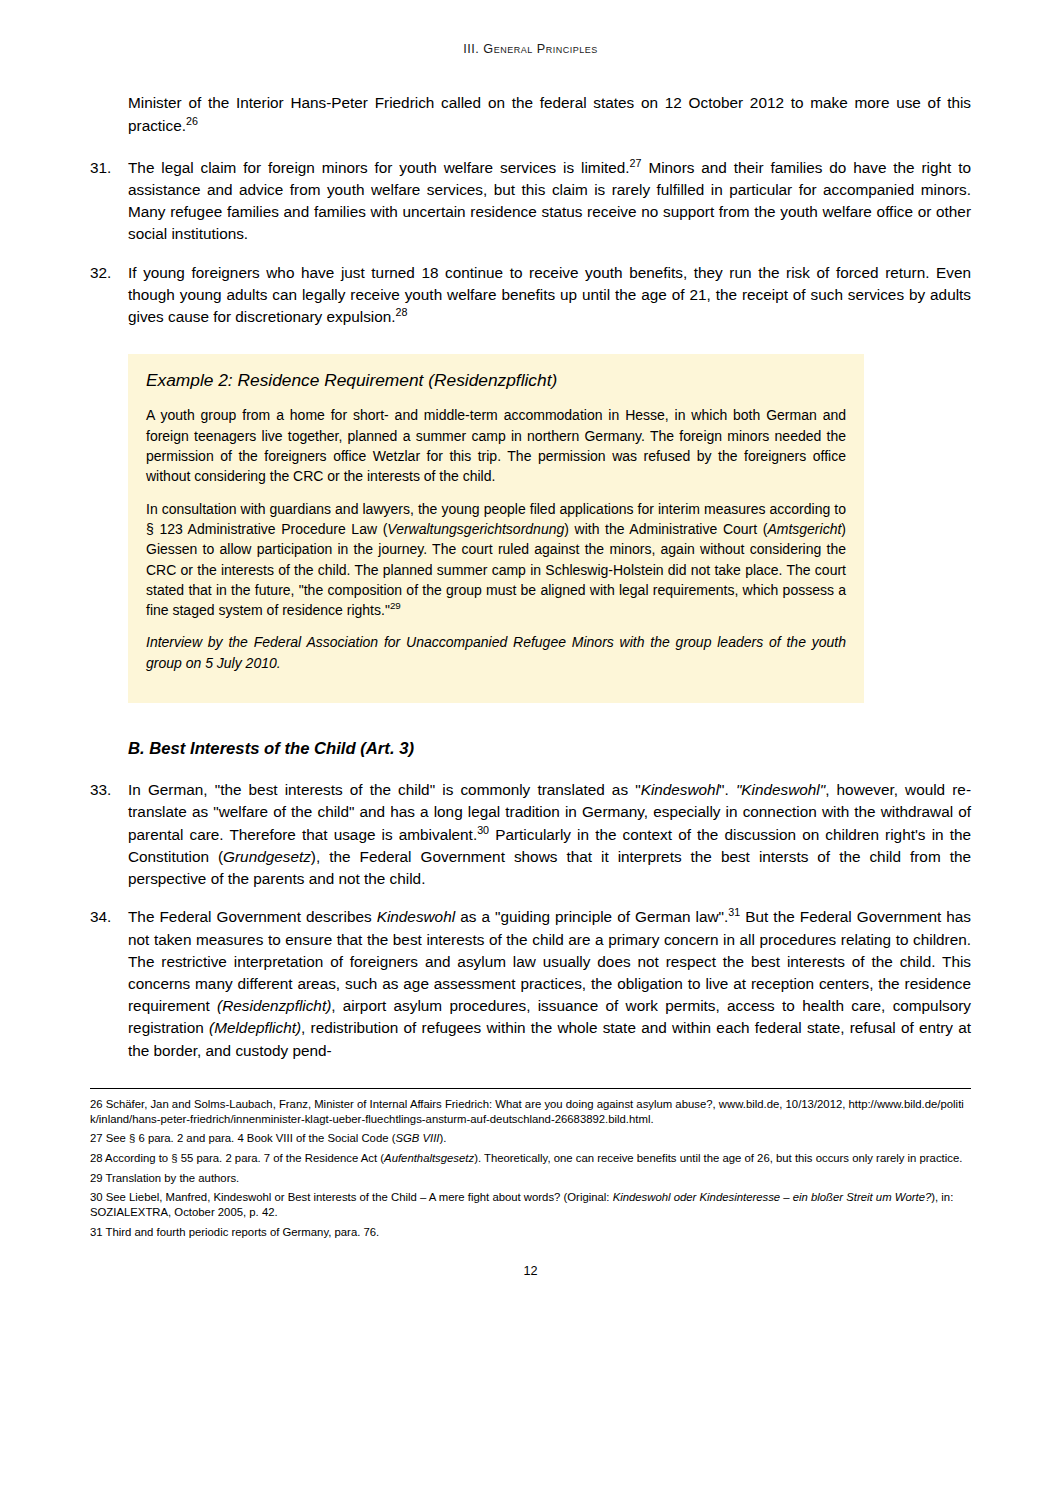III. General Principles
Minister of the Interior Hans-Peter Friedrich called on the federal states on 12 October 2012 to make more use of this practice.26
31. The legal claim for foreign minors for youth welfare services is limited.27 Minors and their families do have the right to assistance and advice from youth welfare services, but this claim is rarely fulfilled in particular for accompanied minors. Many refugee families and families with uncertain residence status receive no support from the youth welfare office or other social institutions.
32. If young foreigners who have just turned 18 continue to receive youth benefits, they run the risk of forced return. Even though young adults can legally receive youth welfare benefits up until the age of 21, the receipt of such services by adults gives cause for discretionary expulsion.28
Example 2: Residence Requirement (Residenzpflicht)
A youth group from a home for short- and middle-term accommodation in Hesse, in which both German and foreign teenagers live together, planned a summer camp in northern Germany. The foreign minors needed the permission of the foreigners office Wetzlar for this trip. The permission was refused by the foreigners office without considering the CRC or the interests of the child.
In consultation with guardians and lawyers, the young people filed applications for interim measures according to § 123 Administrative Procedure Law (Verwaltungsgerichtsordnung) with the Administrative Court (Amtsgericht) Giessen to allow participation in the journey. The court ruled against the minors, again without considering the CRC or the interests of the child. The planned summer camp in Schleswig-Holstein did not take place. The court stated that in the future, "the composition of the group must be aligned with legal requirements, which possess a fine staged system of residence rights."29
Interview by the Federal Association for Unaccompanied Refugee Minors with the group leaders of the youth group on 5 July 2010.
B. Best Interests of the Child (Art. 3)
33. In German, "the best interests of the child" is commonly translated as "Kindeswohl". "Kindeswohl", however, would re-translate as "welfare of the child" and has a long legal tradition in Germany, especially in connection with the withdrawal of parental care. Therefore that usage is ambivalent.30 Particularly in the context of the discussion on children right's in the Constitution (Grundgesetz), the Federal Government shows that it interprets the best intersts of the child from the perspective of the parents and not the child.
34. The Federal Government describes Kindeswohl as a "guiding principle of German law".31 But the Federal Government has not taken measures to ensure that the best interests of the child are a primary concern in all procedures relating to children. The restrictive interpretation of foreigners and asylum law usually does not respect the best interests of the child. This concerns many different areas, such as age assessment practices, the obligation to live at reception centers, the residence requirement (Residenzpflicht), airport asylum procedures, issuance of work permits, access to health care, compulsory registration (Meldepflicht), redistribution of refugees within the whole state and within each federal state, refusal of entry at the border, and custody pend-
26 Schäfer, Jan and Solms-Laubach, Franz, Minister of Internal Affairs Friedrich: What are you doing against asylum abuse?, www.bild.de, 10/13/2012, http://www.bild.de/politik/inland/hans-peter-friedrich/innenminister-klagt-ueber-fluechtlings-ansturm-auf-deutschland-26683892.bild.html.
27 See § 6 para. 2 and para. 4 Book VIII of the Social Code (SGB VIII).
28 According to § 55 para. 2 para. 7 of the Residence Act (Aufenthaltsgesetz). Theoretically, one can receive benefits until the age of 26, but this occurs only rarely in practice.
29 Translation by the authors.
30 See Liebel, Manfred, Kindeswohl or Best interests of the Child – A mere fight about words? (Original: Kindeswohl oder Kindesinteresse – ein bloßer Streit um Worte?), in: SOZIALEXTRA, October 2005, p. 42.
31 Third and fourth periodic reports of Germany, para. 76.
12